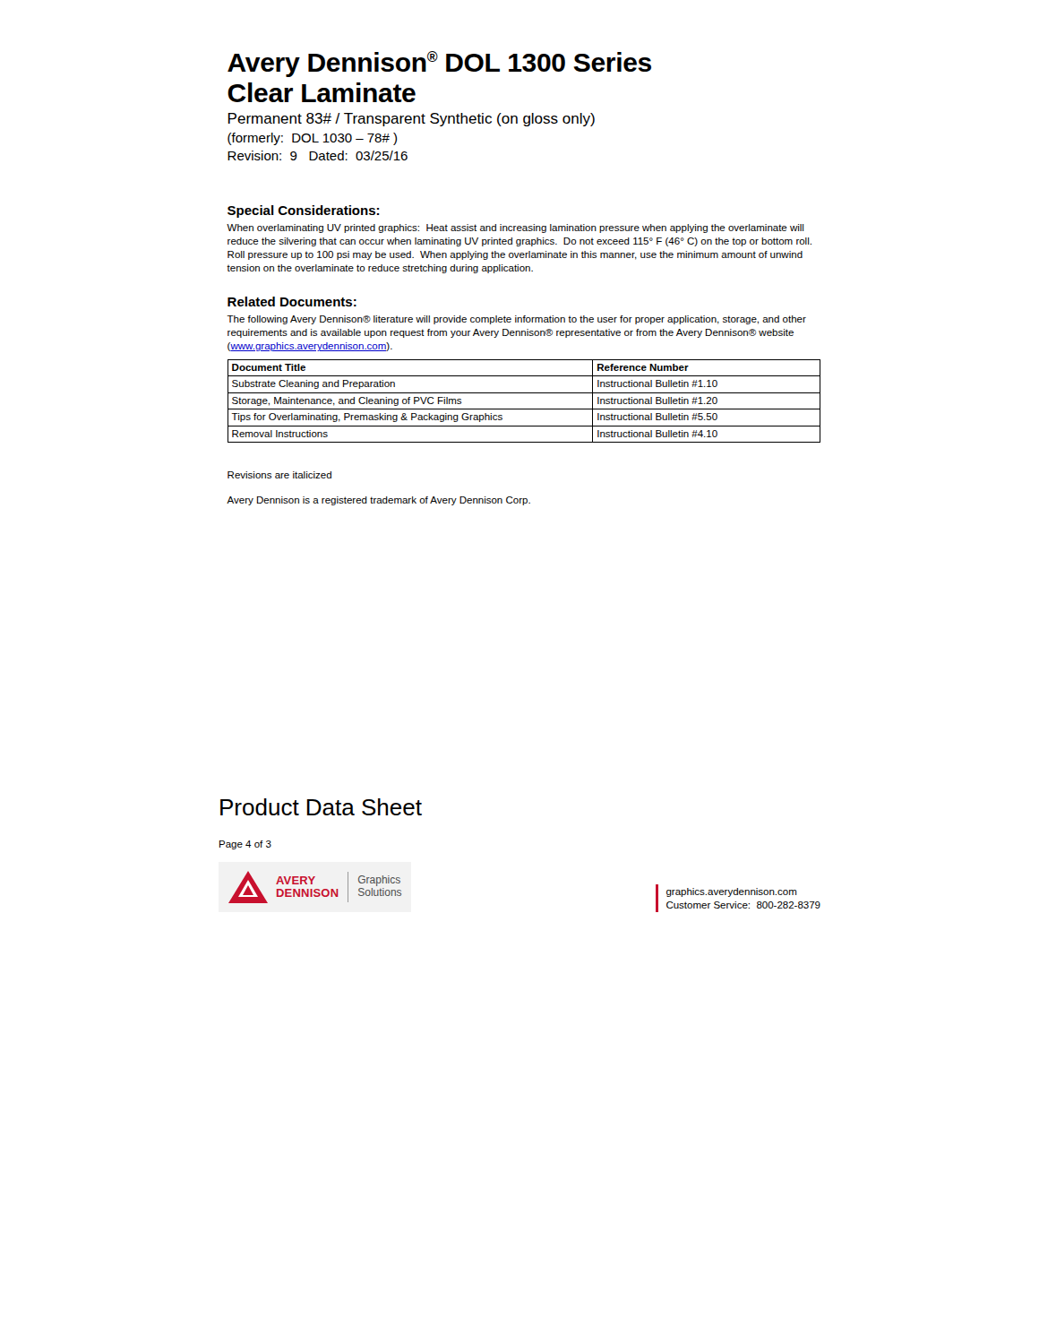Avery Dennison® DOL 1300 Series
Clear Laminate
Permanent 83# / Transparent Synthetic (on gloss only)
(formerly: DOL 1030 – 78# )
Revision: 9 Dated: 03/25/16
Special Considerations:
When overlaminating UV printed graphics: Heat assist and increasing lamination pressure when applying the overlaminate will reduce the silvering that can occur when laminating UV printed graphics. Do not exceed 115° F (46° C) on the top or bottom roll. Roll pressure up to 100 psi may be used. When applying the overlaminate in this manner, use the minimum amount of unwind tension on the overlaminate to reduce stretching during application.
Related Documents:
The following Avery Dennison® literature will provide complete information to the user for proper application, storage, and other requirements and is available upon request from your Avery Dennison® representative or from the Avery Dennison® website (www.graphics.averydennison.com).
| Document Title | Reference Number |
| --- | --- |
| Substrate Cleaning and Preparation | Instructional Bulletin #1.10 |
| Storage, Maintenance, and Cleaning of PVC Films | Instructional Bulletin #1.20 |
| Tips for Overlaminating, Premasking & Packaging Graphics | Instructional Bulletin #5.50 |
| Removal Instructions | Instructional Bulletin #4.10 |
Revisions are italicized
Avery Dennison is a registered trademark of Avery Dennison Corp.
Product Data Sheet
Page 4 of 3
AVERY
DENNISON
Graphics
Solutions
graphics.averydennison.com
Customer Service: 800-282-8379